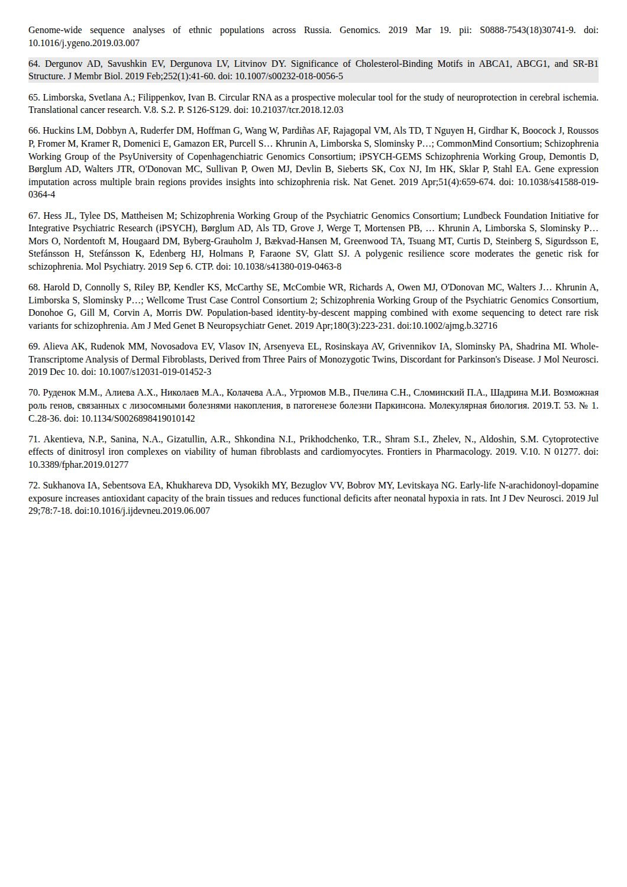Genome-wide sequence analyses of ethnic populations across Russia. Genomics. 2019 Mar 19. pii: S0888-7543(18)30741-9. doi: 10.1016/j.ygeno.2019.03.007
64. Dergunov AD, Savushkin EV, Dergunova LV, Litvinov DY. Significance of Cholesterol-Binding Motifs in ABCA1, ABCG1, and SR-B1 Structure. J Membr Biol. 2019 Feb;252(1):41-60. doi: 10.1007/s00232-018-0056-5
65. Limborska, Svetlana A.; Filippenkov, Ivan B. Circular RNA as a prospective molecular tool for the study of neuroprotection in cerebral ischemia. Translational cancer research. V.8. S.2. P. S126-S129. doi: 10.21037/tcr.2018.12.03
66. Huckins LM, Dobbyn A, Ruderfer DM, Hoffman G, Wang W, Pardiñas AF, Rajagopal VM, Als TD, T Nguyen H, Girdhar K, Boocock J, Roussos P, Fromer M, Kramer R, Domenici E, Gamazon ER, Purcell S… Khrunin A, Limborska S, Slominsky P…; CommonMind Consortium; Schizophrenia Working Group of the PsyUniversity of Copenhagenchiatric Genomics Consortium; iPSYCH-GEMS Schizophrenia Working Group, Demontis D, Børglum AD, Walters JTR, O'Donovan MC, Sullivan P, Owen MJ, Devlin B, Sieberts SK, Cox NJ, Im HK, Sklar P, Stahl EA. Gene expression imputation across multiple brain regions provides insights into schizophrenia risk. Nat Genet. 2019 Apr;51(4):659-674. doi: 10.1038/s41588-019-0364-4
67. Hess JL, Tylee DS, Mattheisen M; Schizophrenia Working Group of the Psychiatric Genomics Consortium; Lundbeck Foundation Initiative for Integrative Psychiatric Research (iPSYCH), Børglum AD, Als TD, Grove J, Werge T, Mortensen PB, … Khrunin A, Limborska S, Slominsky P…Mors O, Nordentoft M, Hougaard DM, Byberg-Grauholm J, Bækvad-Hansen M, Greenwood TA, Tsuang MT, Curtis D, Steinberg S, Sigurdsson E, Stefánsson H, Stefánsson K, Edenberg HJ, Holmans P, Faraone SV, Glatt SJ. A polygenic resilience score moderates the genetic risk for schizophrenia. Mol Psychiatry. 2019 Sep 6. CTP. doi: 10.1038/s41380-019-0463-8
68. Harold D, Connolly S, Riley BP, Kendler KS, McCarthy SE, McCombie WR, Richards A, Owen MJ, O'Donovan MC, Walters J… Khrunin A, Limborska S, Slominsky P…; Wellcome Trust Case Control Consortium 2; Schizophrenia Working Group of the Psychiatric Genomics Consortium, Donohoe G, Gill M, Corvin A, Morris DW. Population-based identity-by-descent mapping combined with exome sequencing to detect rare risk variants for schizophrenia. Am J Med Genet B Neuropsychiatr Genet. 2019 Apr;180(3):223-231. doi:10.1002/ajmg.b.32716
69. Alieva AK, Rudenok MM, Novosadova EV, Vlasov IN, Arsenyeva EL, Rosinskaya AV, Grivennikov IA, Slominsky PA, Shadrina MI. Whole-Transcriptome Analysis of Dermal Fibroblasts, Derived from Three Pairs of Monozygotic Twins, Discordant for Parkinson's Disease. J Mol Neurosci. 2019 Dec 10. doi: 10.1007/s12031-019-01452-3
70. Руденок М.М., Алиева А.Х., Николаев М.А., Колачева А.А., Угрюмов М.В., Пчелина С.Н., Сломинский П.А., Шадрина М.И. Возможная роль генов, связанных с лизосомными болезнями накопления, в патогенезе болезни Паркинсона. Молекулярная биология. 2019.Т. 53. № 1. С.28-36. doi: 10.1134/S0026898419010142
71. Akentieva, N.P., Sanina, N.A., Gizatullin, A.R., Shkondina N.I., Prikhodchenko, T.R., Shram S.I., Zhelev, N., Aldoshin, S.M. Cytoprotective effects of dinitrosyl iron complexes on viability of human fibroblasts and cardiomyocytes. Frontiers in Pharmacology. 2019. V.10. N 01277. doi: 10.3389/fphar.2019.01277
72. Sukhanova IA, Sebentsova EA, Khukhareva DD, Vysokikh MY, Bezuglov VV, Bobrov MY, Levitskaya NG. Early-life N-arachidonoyl-dopamine exposure increases antioxidant capacity of the brain tissues and reduces functional deficits after neonatal hypoxia in rats. Int J Dev Neurosci. 2019 Jul 29;78:7-18. doi:10.1016/j.ijdevneu.2019.06.007